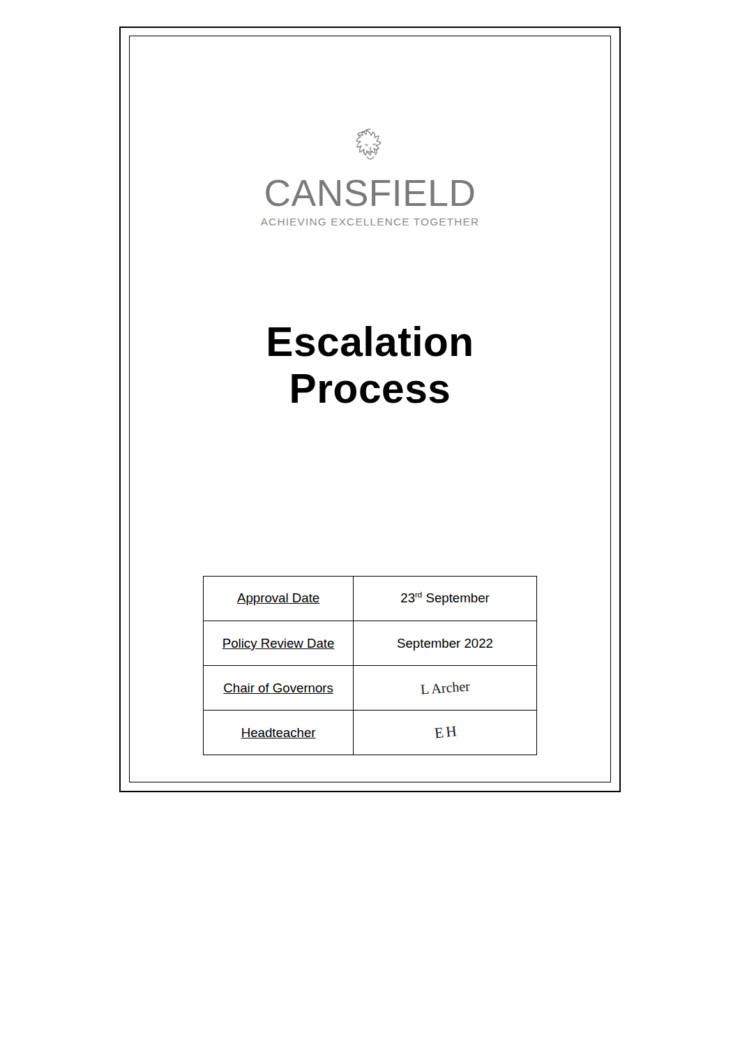CANSFIELD
ACHIEVING EXCELLENCE TOGETHER
Escalation
Process
| Approval Date | 23 rd September |
| Policy Review Date | September 2022 |
| Chair of Governors | L Archer |
| Headteacher | E H |